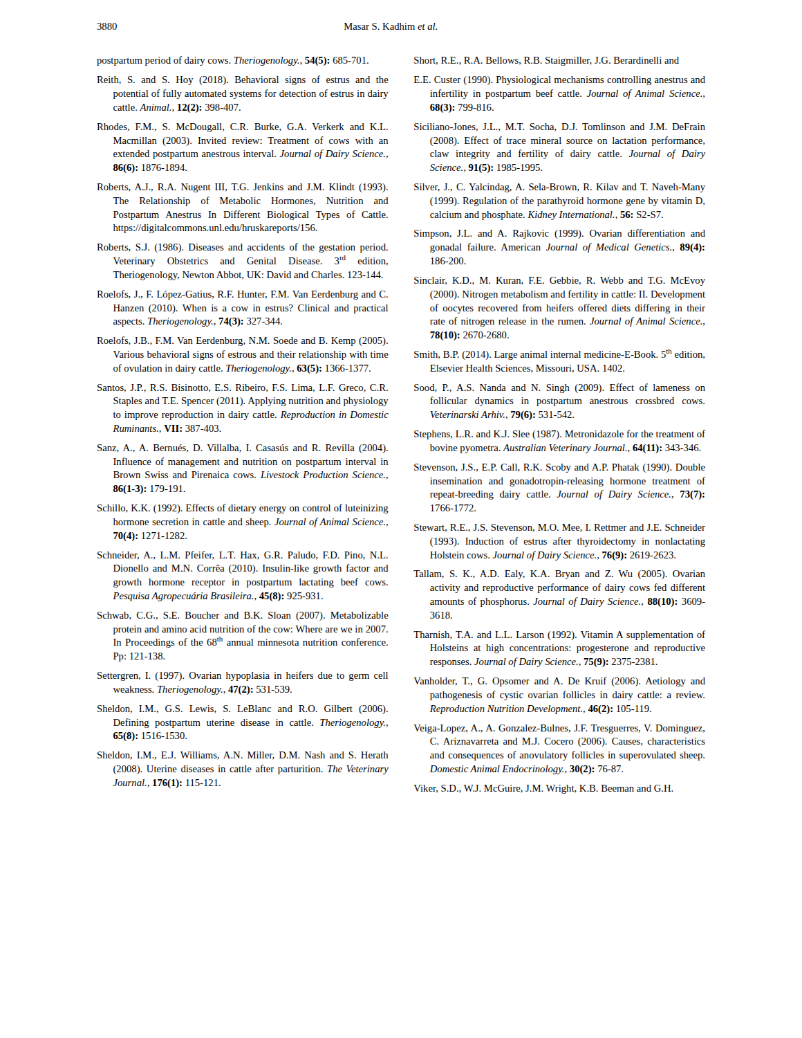3880
Masar S. Kadhim et al.
postpartum period of dairy cows. Theriogenology., 54(5): 685-701.
Reith, S. and S. Hoy (2018). Behavioral signs of estrus and the potential of fully automated systems for detection of estrus in dairy cattle. Animal., 12(2): 398-407.
Rhodes, F.M., S. McDougall, C.R. Burke, G.A. Verkerk and K.L. Macmillan (2003). Invited review: Treatment of cows with an extended postpartum anestrous interval. Journal of Dairy Science., 86(6): 1876-1894.
Roberts, A.J., R.A. Nugent III, T.G. Jenkins and J.M. Klindt (1993). The Relationship of Metabolic Hormones, Nutrition and Postpartum Anestrus In Different Biological Types of Cattle. https://digitalcommons.unl.edu/hruskareports/156.
Roberts, S.J. (1986). Diseases and accidents of the gestation period. Veterinary Obstetrics and Genital Disease. 3rd edition, Theriogenology, Newton Abbot, UK: David and Charles. 123-144.
Roelofs, J., F. López-Gatius, R.F. Hunter, F.M. Van Eerdenburg and C. Hanzen (2010). When is a cow in estrus? Clinical and practical aspects. Theriogenology., 74(3): 327-344.
Roelofs, J.B., F.M. Van Eerdenburg, N.M. Soede and B. Kemp (2005). Various behavioral signs of estrous and their relationship with time of ovulation in dairy cattle. Theriogenology., 63(5): 1366-1377.
Santos, J.P., R.S. Bisinotto, E.S. Ribeiro, F.S. Lima, L.F. Greco, C.R. Staples and T.E. Spencer (2011). Applying nutrition and physiology to improve reproduction in dairy cattle. Reproduction in Domestic Ruminants., VII: 387-403.
Sanz, A., A. Bernués, D. Villalba, I. Casasús and R. Revilla (2004). Influence of management and nutrition on postpartum interval in Brown Swiss and Pirenaica cows. Livestock Production Science., 86(1-3): 179-191.
Schillo, K.K. (1992). Effects of dietary energy on control of luteinizing hormone secretion in cattle and sheep. Journal of Animal Science., 70(4): 1271-1282.
Schneider, A., L.M. Pfeifer, L.T. Hax, G.R. Paludo, F.D. Pino, N.L. Dionello and M.N. Corrêa (2010). Insulin-like growth factor and growth hormone receptor in postpartum lactating beef cows. Pesquisa Agropecuária Brasileira., 45(8): 925-931.
Schwab, C.G., S.E. Boucher and B.K. Sloan (2007). Metabolizable protein and amino acid nutrition of the cow: Where are we in 2007. In Proceedings of the 68th annual minnesota nutrition conference. Pp: 121-138.
Settergren, I. (1997). Ovarian hypoplasia in heifers due to germ cell weakness. Theriogenology., 47(2): 531-539.
Sheldon, I.M., G.S. Lewis, S. LeBlanc and R.O. Gilbert (2006). Defining postpartum uterine disease in cattle. Theriogenology., 65(8): 1516-1530.
Sheldon, I.M., E.J. Williams, A.N. Miller, D.M. Nash and S. Herath (2008). Uterine diseases in cattle after parturition. The Veterinary Journal., 176(1): 115-121.
Short, R.E., R.A. Bellows, R.B. Staigmiller, J.G. Berardinelli and
E.E. Custer (1990). Physiological mechanisms controlling anestrus and infertility in postpartum beef cattle. Journal of Animal Science., 68(3): 799-816.
Siciliano-Jones, J.L., M.T. Socha, D.J. Tomlinson and J.M. DeFrain (2008). Effect of trace mineral source on lactation performance, claw integrity and fertility of dairy cattle. Journal of Dairy Science., 91(5): 1985-1995.
Silver, J., C. Yalcindag, A. Sela-Brown, R. Kilav and T. Naveh-Many (1999). Regulation of the parathyroid hormone gene by vitamin D, calcium and phosphate. Kidney International., 56: S2-S7.
Simpson, J.L. and A. Rajkovic (1999). Ovarian differentiation and gonadal failure. American Journal of Medical Genetics., 89(4): 186-200.
Sinclair, K.D., M. Kuran, F.E. Gebbie, R. Webb and T.G. McEvoy (2000). Nitrogen metabolism and fertility in cattle: II. Development of oocytes recovered from heifers offered diets differing in their rate of nitrogen release in the rumen. Journal of Animal Science., 78(10): 2670-2680.
Smith, B.P. (2014). Large animal internal medicine-E-Book. 5th edition, Elsevier Health Sciences, Missouri, USA. 1402.
Sood, P., A.S. Nanda and N. Singh (2009). Effect of lameness on follicular dynamics in postpartum anestrous crossbred cows. Veterinarski Arhiv., 79(6): 531-542.
Stephens, L.R. and K.J. Slee (1987). Metronidazole for the treatment of bovine pyometra. Australian Veterinary Journal., 64(11): 343-346.
Stevenson, J.S., E.P. Call, R.K. Scoby and A.P. Phatak (1990). Double insemination and gonadotropin-releasing hormone treatment of repeat-breeding dairy cattle. Journal of Dairy Science., 73(7): 1766-1772.
Stewart, R.E., J.S. Stevenson, M.O. Mee, I. Rettmer and J.E. Schneider (1993). Induction of estrus after thyroidectomy in nonlactating Holstein cows. Journal of Dairy Science., 76(9): 2619-2623.
Tallam, S. K., A.D. Ealy, K.A. Bryan and Z. Wu (2005). Ovarian activity and reproductive performance of dairy cows fed different amounts of phosphorus. Journal of Dairy Science., 88(10): 3609-3618.
Tharnish, T.A. and L.L. Larson (1992). Vitamin A supplementation of Holsteins at high concentrations: progesterone and reproductive responses. Journal of Dairy Science., 75(9): 2375-2381.
Vanholder, T., G. Opsomer and A. De Kruif (2006). Aetiology and pathogenesis of cystic ovarian follicles in dairy cattle: a review. Reproduction Nutrition Development., 46(2): 105-119.
Veiga-Lopez, A., A. Gonzalez-Bulnes, J.F. Tresguerres, V. Dominguez, C. Ariznavarreta and M.J. Cocero (2006). Causes, characteristics and consequences of anovulatory follicles in superovulated sheep. Domestic Animal Endocrinology., 30(2): 76-87.
Viker, S.D., W.J. McGuire, J.M. Wright, K.B. Beeman and G.H.